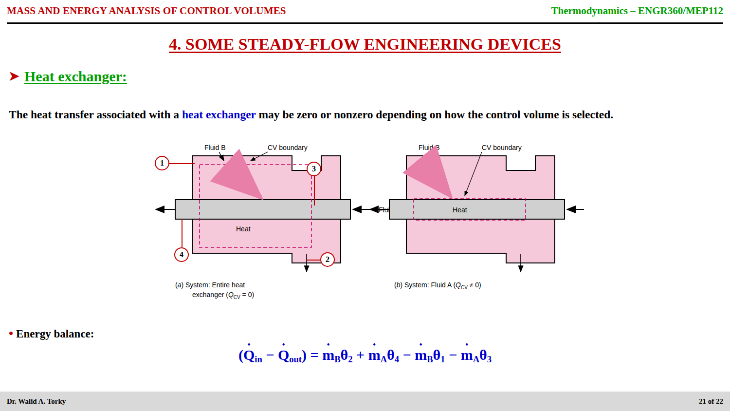MASS AND ENERGY ANALYSIS OF CONTROL VOLUMES
Thermodynamics – ENGR360/MEP112
4. SOME STEADY-FLOW ENGINEERING DEVICES
➤ Heat exchanger:
The heat transfer associated with a heat exchanger may be zero or nonzero depending on how the control volume is selected.
Fluid A Fluid B CV boundary Heat (a) System: Entire heat exchanger (QCV = 0) Fluid A Fluid B CV boundary Heat (b) System: Fluid A (QCV ≠ 0)
1
3
4
2
•Energy balance:
(Qin − Qout) = mBθ2 + mAθ4 − mBθ1 − mAθ3
Dr. Walid A. Torky
21 of 22